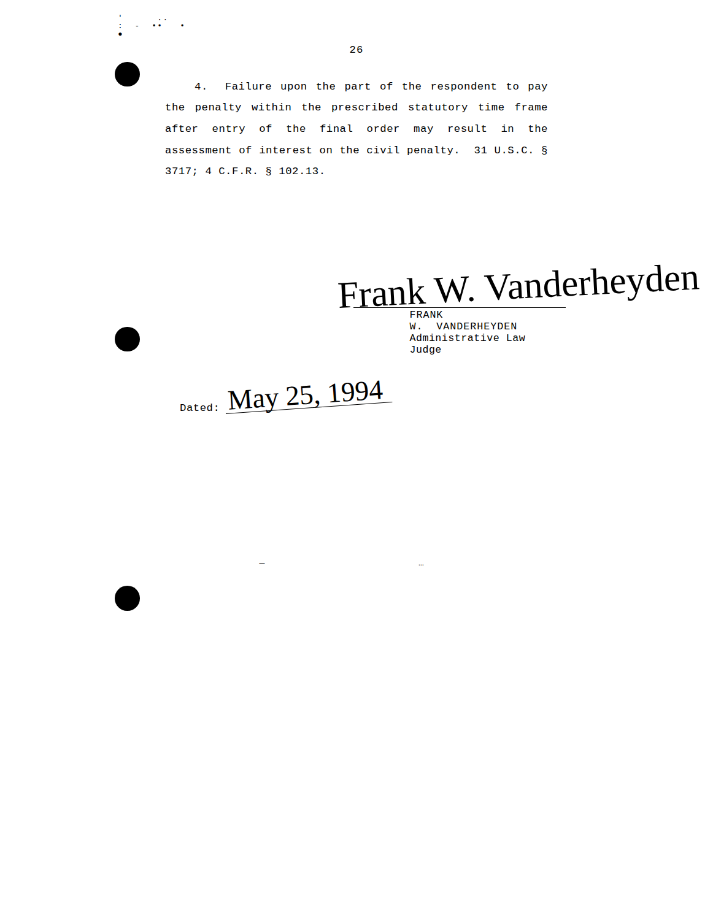' ..
: - •• •
●
26
4. Failure upon the part of the respondent to pay the penalty within the prescribed statutory time frame after entry of the final order may result in the assessment of interest on the civil penalty. 31 U.S.C. § 3717; 4 C.F.R. § 102.13.
Frank W. Vanderheyden
FRANK W. VANDERHEYDEN
Administrative Law Judge
Dated: May 25, 1994
—…